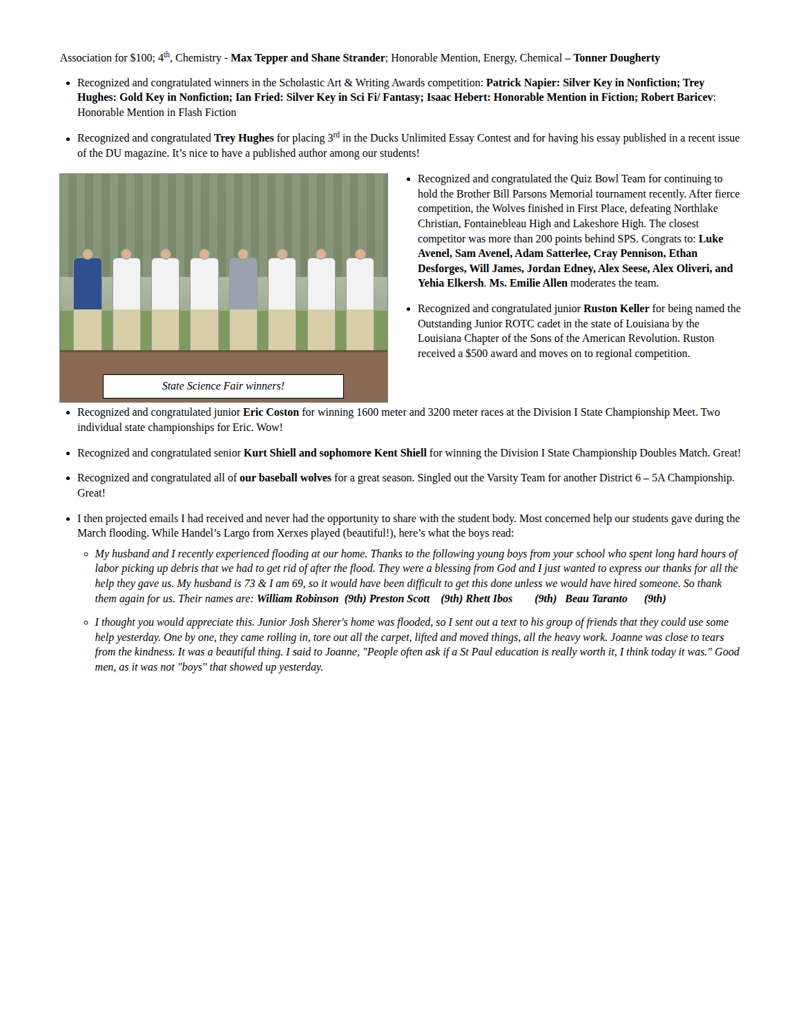Association for $100; 4th, Chemistry - Max Tepper and Shane Strander; Honorable Mention, Energy, Chemical – Tonner Dougherty
Recognized and congratulated winners in the Scholastic Art & Writing Awards competition: Patrick Napier: Silver Key in Nonfiction; Trey Hughes: Gold Key in Nonfiction; Ian Fried: Silver Key in Sci Fi/ Fantasy; Isaac Hebert: Honorable Mention in Fiction; Robert Baricev: Honorable Mention in Flash Fiction
Recognized and congratulated Trey Hughes for placing 3rd in the Ducks Unlimited Essay Contest and for having his essay published in a recent issue of the DU magazine. It’s nice to have a published author among our students!
State Science Fair winners!
Recognized and congratulated the Quiz Bowl Team for continuing to hold the Brother Bill Parsons Memorial tournament recently. After fierce competition, the Wolves finished in First Place, defeating Northlake Christian, Fontainebleau High and Lakeshore High. The closest competitor was more than 200 points behind SPS. Congrats to: Luke Avenel, Sam Avenel, Adam Satterlee, Cray Pennison, Ethan Desforges, Will James, Jordan Edney, Alex Seese, Alex Oliveri, and Yehia Elkersh. Ms. Emilie Allen moderates the team.
Recognized and congratulated junior Ruston Keller for being named the Outstanding Junior ROTC cadet in the state of Louisiana by the Louisiana Chapter of the Sons of the American Revolution. Ruston received a $500 award and moves on to regional competition.
Recognized and congratulated junior Eric Coston for winning 1600 meter and 3200 meter races at the Division I State Championship Meet. Two individual state championships for Eric. Wow!
Recognized and congratulated senior Kurt Shiell and sophomore Kent Shiell for winning the Division I State Championship Doubles Match. Great!
Recognized and congratulated all of our baseball wolves for a great season. Singled out the Varsity Team for another District 6 – 5A Championship. Great!
I then projected emails I had received and never had the opportunity to share with the student body. Most concerned help our students gave during the March flooding. While Handel’s Largo from Xerxes played (beautiful!), here’s what the boys read:
My husband and I recently experienced flooding at our home. Thanks to the following young boys from your school who spent long hard hours of labor picking up debris that we had to get rid of after the flood. They were a blessing from God and I just wanted to express our thanks for all the help they gave us. My husband is 73 & I am 69, so it would have been difficult to get this done unless we would have hired someone. So thank them again for us. Their names are: William Robinson (9th) Preston Scott (9th) Rhett Ibos (9th) Beau Taranto (9th)
I thought you would appreciate this. Junior Josh Sherer's home was flooded, so I sent out a text to his group of friends that they could use some help yesterday. One by one, they came rolling in, tore out all the carpet, lifted and moved things, all the heavy work. Joanne was close to tears from the kindness. It was a beautiful thing. I said to Joanne, "People often ask if a St Paul education is really worth it, I think today it was." Good men, as it was not "boys" that showed up yesterday.